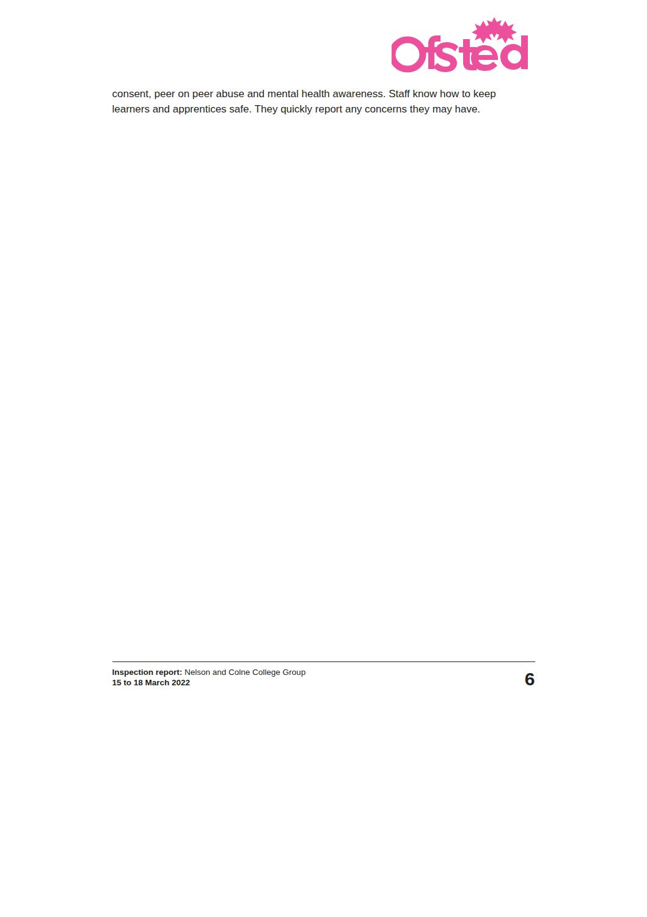consent, peer on peer abuse and mental health awareness. Staff know how to keep learners and apprentices safe. They quickly report any concerns they may have.
Inspection report: Nelson and Colne College Group
15 to 18 March 2022
6